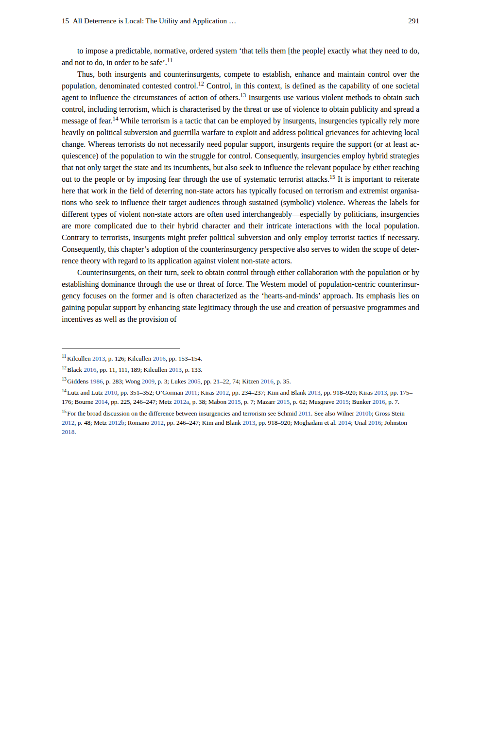15 All Deterrence is Local: The Utility and Application … 291
to impose a predictable, normative, ordered system ‘that tells them [the people] exactly what they need to do, and not to do, in order to be safe’.11
Thus, both insurgents and counterinsurgents, compete to establish, enhance and maintain control over the population, denominated contested control.12 Control, in this context, is defined as the capability of one societal agent to influence the circumstances of action of others.13 Insurgents use various violent methods to obtain such control, including terrorism, which is characterised by the threat or use of violence to obtain publicity and spread a message of fear.14 While terrorism is a tactic that can be employed by insurgents, insurgencies typically rely more heavily on political subversion and guerrilla warfare to exploit and address political grievances for achieving local change. Whereas terrorists do not necessarily need popular support, insurgents require the support (or at least acquiescence) of the population to win the struggle for control. Consequently, insurgencies employ hybrid strategies that not only target the state and its incumbents, but also seek to influence the relevant populace by either reaching out to the people or by imposing fear through the use of systematic terrorist attacks.15 It is important to reiterate here that work in the field of deterring non-state actors has typically focused on terrorism and extremist organisations who seek to influence their target audiences through sustained (symbolic) violence. Whereas the labels for different types of violent non-state actors are often used interchangeably—especially by politicians, insurgencies are more complicated due to their hybrid character and their intricate interactions with the local population. Contrary to terrorists, insurgents might prefer political subversion and only employ terrorist tactics if necessary. Consequently, this chapter’s adoption of the counterinsurgency perspective also serves to widen the scope of deterrence theory with regard to its application against violent non-state actors.
Counterinsurgents, on their turn, seek to obtain control through either collaboration with the population or by establishing dominance through the use or threat of force. The Western model of population-centric counterinsurgency focuses on the former and is often characterized as the ‘hearts-and-minds’ approach. Its emphasis lies on gaining popular support by enhancing state legitimacy through the use and creation of persuasive programmes and incentives as well as the provision of
11Kilcullen 2013, p. 126; Kilcullen 2016, pp. 153–154.
12Black 2016, pp. 11, 111, 189; Kilcullen 2013, p. 133.
13Giddens 1986, p. 283; Wong 2009, p. 3; Lukes 2005, pp. 21–22, 74; Kitzen 2016, p. 35.
14Lutz and Lutz 2010, pp. 351–352; O’Gorman 2011; Kiras 2012, pp. 234–237; Kim and Blank 2013, pp. 918–920; Kiras 2013, pp. 175–176; Bourne 2014, pp. 225, 246–247; Metz 2012a, p. 38; Mabon 2015, p. 7; Mazarr 2015, p. 62; Musgrave 2015; Bunker 2016, p. 7.
15For the broad discussion on the difference between insurgencies and terrorism see Schmid 2011. See also Wilner 2010b; Gross Stein 2012, p. 48; Metz 2012b; Romano 2012, pp. 246–247; Kim and Blank 2013, pp. 918–920; Moghadam et al. 2014; Unal 2016; Johnston 2018.